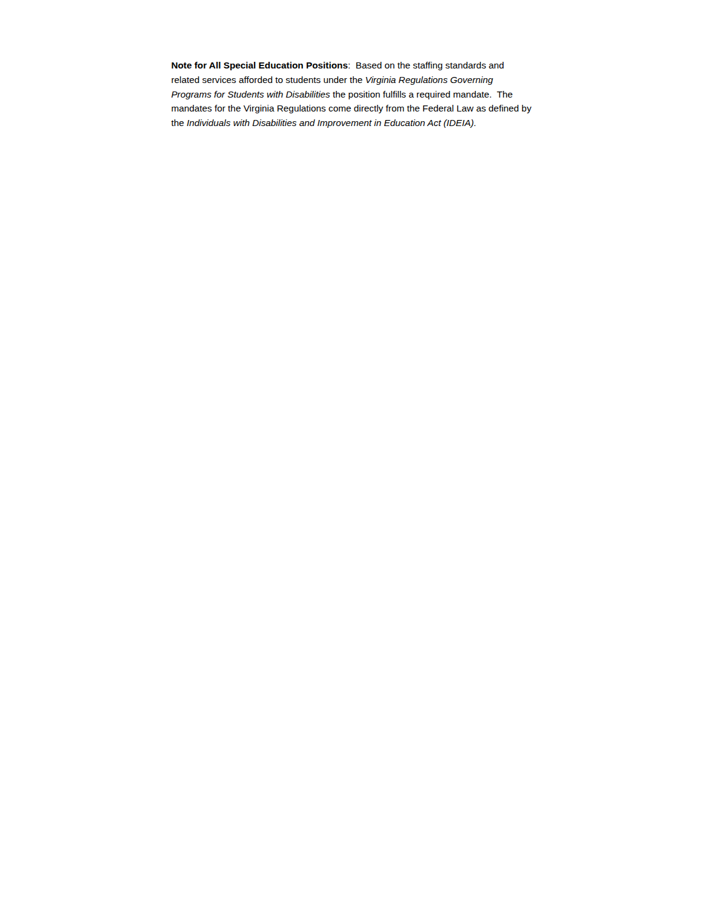Note for All Special Education Positions: Based on the staffing standards and related services afforded to students under the Virginia Regulations Governing Programs for Students with Disabilities the position fulfills a required mandate. The mandates for the Virginia Regulations come directly from the Federal Law as defined by the Individuals with Disabilities and Improvement in Education Act (IDEIA).